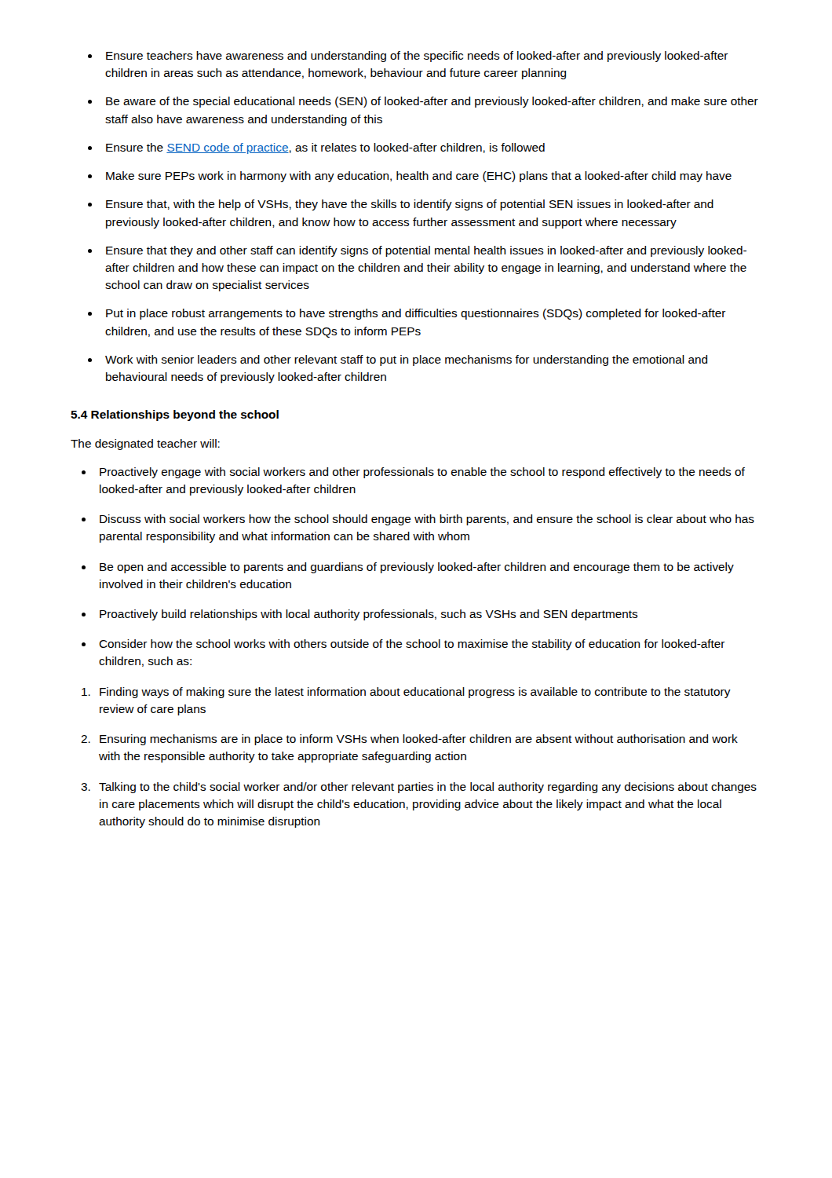Ensure teachers have awareness and understanding of the specific needs of looked-after and previously looked-after children in areas such as attendance, homework, behaviour and future career planning
Be aware of the special educational needs (SEN) of looked-after and previously looked-after children, and make sure other staff also have awareness and understanding of this
Ensure the SEND code of practice, as it relates to looked-after children, is followed
Make sure PEPs work in harmony with any education, health and care (EHC) plans that a looked-after child may have
Ensure that, with the help of VSHs, they have the skills to identify signs of potential SEN issues in looked-after and previously looked-after children, and know how to access further assessment and support where necessary
Ensure that they and other staff can identify signs of potential mental health issues in looked-after and previously looked-after children and how these can impact on the children and their ability to engage in learning, and understand where the school can draw on specialist services
Put in place robust arrangements to have strengths and difficulties questionnaires (SDQs) completed for looked-after children, and use the results of these SDQs to inform PEPs
Work with senior leaders and other relevant staff to put in place mechanisms for understanding the emotional and behavioural needs of previously looked-after children
5.4 Relationships beyond the school
The designated teacher will:
Proactively engage with social workers and other professionals to enable the school to respond effectively to the needs of looked-after and previously looked-after children
Discuss with social workers how the school should engage with birth parents, and ensure the school is clear about who has parental responsibility and what information can be shared with whom
Be open and accessible to parents and guardians of previously looked-after children and encourage them to be actively involved in their children's education
Proactively build relationships with local authority professionals, such as VSHs and SEN departments
Consider how the school works with others outside of the school to maximise the stability of education for looked-after children, such as:
Finding ways of making sure the latest information about educational progress is available to contribute to the statutory review of care plans
Ensuring mechanisms are in place to inform VSHs when looked-after children are absent without authorisation and work with the responsible authority to take appropriate safeguarding action
Talking to the child's social worker and/or other relevant parties in the local authority regarding any decisions about changes in care placements which will disrupt the child's education, providing advice about the likely impact and what the local authority should do to minimise disruption